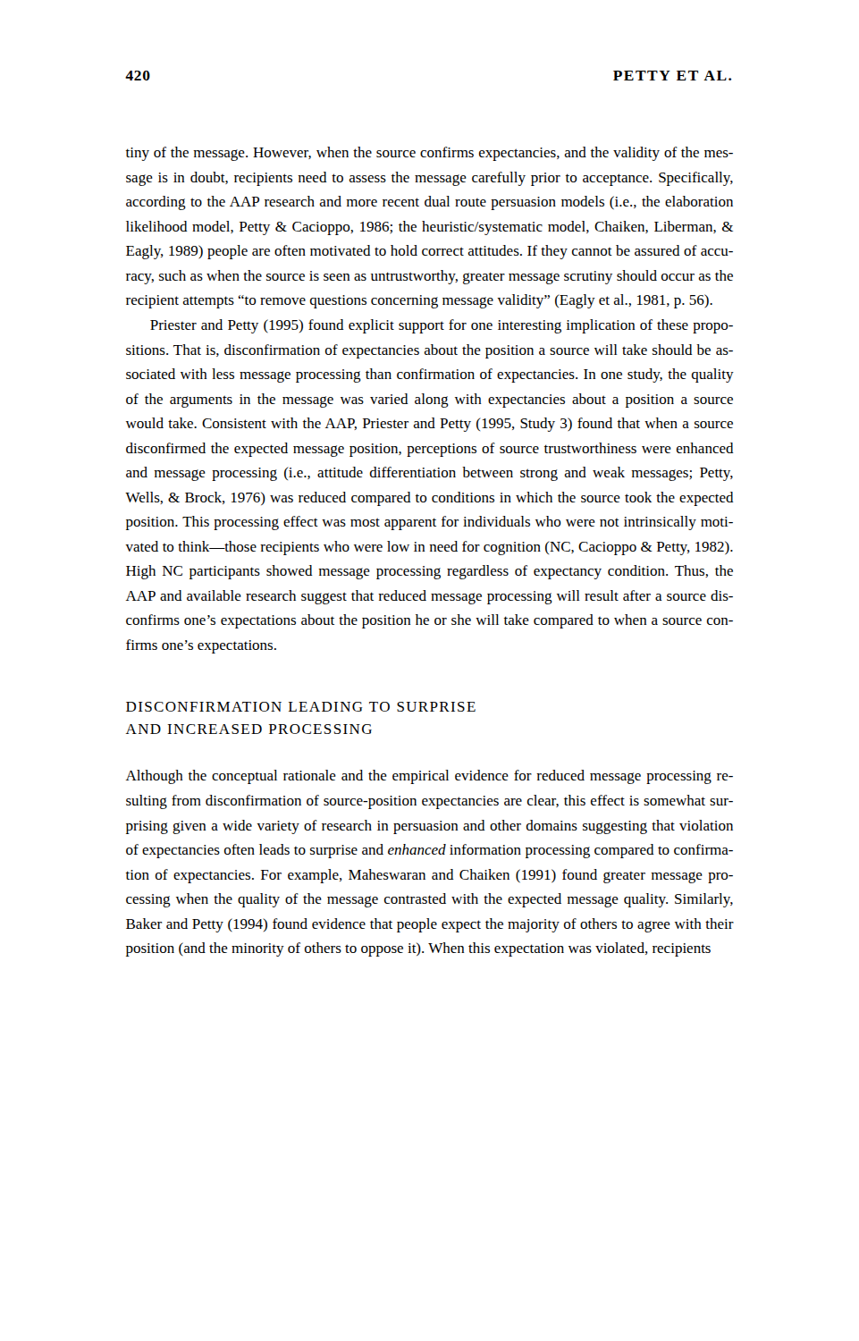420 PETTY ET AL.
tiny of the message. However, when the source confirms expectancies, and the validity of the message is in doubt, recipients need to assess the message carefully prior to acceptance. Specifically, according to the AAP research and more recent dual route persuasion models (i.e., the elaboration likelihood model, Petty & Cacioppo, 1986; the heuristic/systematic model, Chaiken, Liberman, & Eagly, 1989) people are often motivated to hold correct attitudes. If they cannot be assured of accuracy, such as when the source is seen as untrustworthy, greater message scrutiny should occur as the recipient attempts “to remove questions concerning message validity” (Eagly et al., 1981, p. 56).
Priester and Petty (1995) found explicit support for one interesting implication of these propositions. That is, disconfirmation of expectancies about the position a source will take should be associated with less message processing than confirmation of expectancies. In one study, the quality of the arguments in the message was varied along with expectancies about a position a source would take. Consistent with the AAP, Priester and Petty (1995, Study 3) found that when a source disconfirmed the expected message position, perceptions of source trustworthiness were enhanced and message processing (i.e., attitude differentiation between strong and weak messages; Petty, Wells, & Brock, 1976) was reduced compared to conditions in which the source took the expected position. This processing effect was most apparent for individuals who were not intrinsically motivated to think—those recipients who were low in need for cognition (NC, Cacioppo & Petty, 1982). High NC participants showed message processing regardless of expectancy condition. Thus, the AAP and available research suggest that reduced message processing will result after a source disconfirms one’s expectations about the position he or she will take compared to when a source confirms one’s expectations.
DISCONFIRMATION LEADING TO SURPRISE
AND INCREASED PROCESSING
Although the conceptual rationale and the empirical evidence for reduced message processing resulting from disconfirmation of source-position expectancies are clear, this effect is somewhat surprising given a wide variety of research in persuasion and other domains suggesting that violation of expectancies often leads to surprise and enhanced information processing compared to confirmation of expectancies. For example, Maheswaran and Chaiken (1991) found greater message processing when the quality of the message contrasted with the expected message quality. Similarly, Baker and Petty (1994) found evidence that people expect the majority of others to agree with their position (and the minority of others to oppose it). When this expectation was violated, recipients